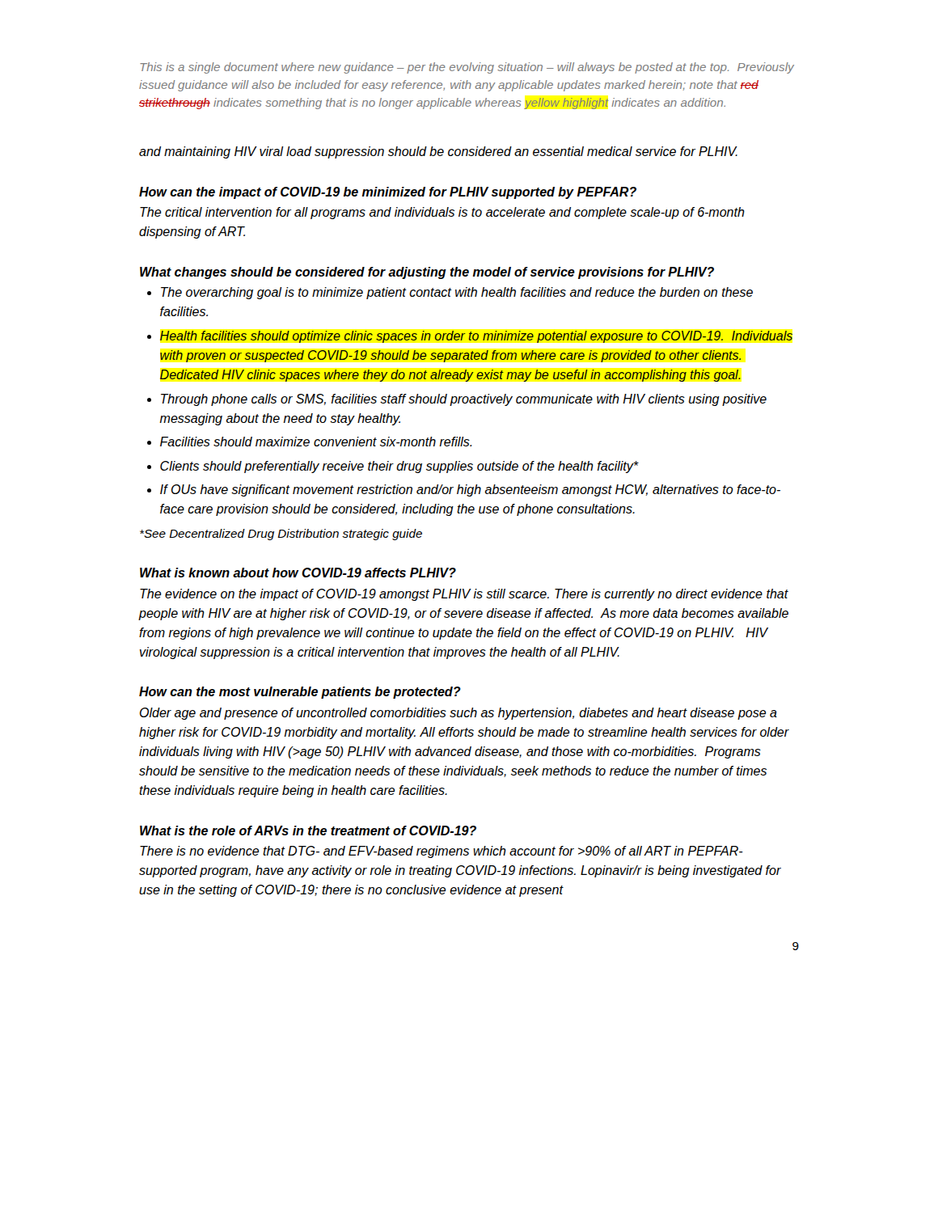This is a single document where new guidance – per the evolving situation – will always be posted at the top. Previously issued guidance will also be included for easy reference, with any applicable updates marked herein; note that red strikethrough indicates something that is no longer applicable whereas yellow highlight indicates an addition.
and maintaining HIV viral load suppression should be considered an essential medical service for PLHIV.
How can the impact of COVID-19 be minimized for PLHIV supported by PEPFAR?
The critical intervention for all programs and individuals is to accelerate and complete scale-up of 6-month dispensing of ART.
What changes should be considered for adjusting the model of service provisions for PLHIV?
The overarching goal is to minimize patient contact with health facilities and reduce the burden on these facilities.
Health facilities should optimize clinic spaces in order to minimize potential exposure to COVID-19. Individuals with proven or suspected COVID-19 should be separated from where care is provided to other clients. Dedicated HIV clinic spaces where they do not already exist may be useful in accomplishing this goal.
Through phone calls or SMS, facilities staff should proactively communicate with HIV clients using positive messaging about the need to stay healthy.
Facilities should maximize convenient six-month refills.
Clients should preferentially receive their drug supplies outside of the health facility*
If OUs have significant movement restriction and/or high absenteeism amongst HCW, alternatives to face-to-face care provision should be considered, including the use of phone consultations.
*See Decentralized Drug Distribution strategic guide
What is known about how COVID-19 affects PLHIV?
The evidence on the impact of COVID-19 amongst PLHIV is still scarce. There is currently no direct evidence that people with HIV are at higher risk of COVID-19, or of severe disease if affected. As more data becomes available from regions of high prevalence we will continue to update the field on the effect of COVID-19 on PLHIV. HIV virological suppression is a critical intervention that improves the health of all PLHIV.
How can the most vulnerable patients be protected?
Older age and presence of uncontrolled comorbidities such as hypertension, diabetes and heart disease pose a higher risk for COVID-19 morbidity and mortality. All efforts should be made to streamline health services for older individuals living with HIV (>age 50) PLHIV with advanced disease, and those with co-morbidities. Programs should be sensitive to the medication needs of these individuals, seek methods to reduce the number of times these individuals require being in health care facilities.
What is the role of ARVs in the treatment of COVID-19?
There is no evidence that DTG- and EFV-based regimens which account for >90% of all ART in PEPFAR-supported program, have any activity or role in treating COVID-19 infections. Lopinavir/r is being investigated for use in the setting of COVID-19; there is no conclusive evidence at present
9